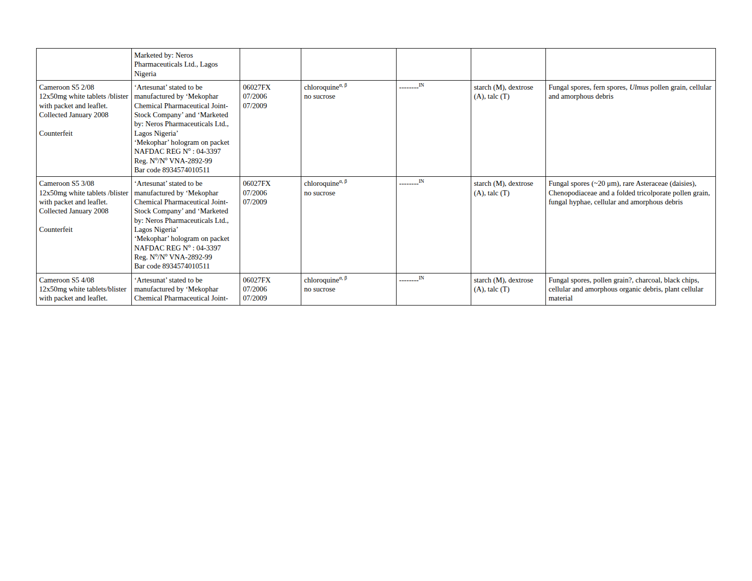| | Marketed by: Neros Pharmaceuticals Ltd., Lagos Nigeria | | | | | |
| Cameroon S5 2/08 12x50mg white tablets /blister with packet and leaflet. Collected January 2008 Counterfeit | ‘Artesunat’ stated to be manufactured by ‘Mekophar Chemical Pharmaceutical Joint-Stock Company’ and ‘Marketed by: Neros Pharmaceuticals Ltd., Lagos Nigeria’ ‘Mekophar’ hologram on packet NAFDAC REG N o : 04-3397 Reg. N o /N o VNA-2892-99 Bar code 8934574010511 | 06027FX 07/2006 07/2009 | chloroquine α, β no sucrose | -------- IN | starch (M), dextrose (A), talc (T) | Fungal spores, fern spores, Ulmus pollen grain, cellular and amorphous debris |
| Cameroon S5 3/08 12x50mg white tablets /blister with packet and leaflet. Collected January 2008 Counterfeit | ‘Artesunat’ stated to be manufactured by ‘Mekophar Chemical Pharmaceutical Joint-Stock Company’ and ‘Marketed by: Neros Pharmaceuticals Ltd., Lagos Nigeria’ ‘Mekophar’ hologram on packet NAFDAC REG N o : 04-3397 Reg. N o /N o VNA-2892-99 Bar code 8934574010511 | 06027FX 07/2006 07/2009 | chloroquine α, β no sucrose | -------- IN | starch (M), dextrose (A), talc (T) | Fungal spores (~20 μm), rare Asteraceae (daisies), Chenopodiaceae and a folded tricolporate pollen grain, fungal hyphae, cellular and amorphous debris |
| Cameroon S5 4/08 12x50mg white tablets/blister with packet and leaflet. | ‘Artesunat’ stated to be manufactured by ‘Mekophar Chemical Pharmaceutical Joint- | 06027FX 07/2006 07/2009 | chloroquine α, β no sucrose | -------- IN | starch (M), dextrose (A), talc (T) | Fungal spores, pollen grain?, charcoal, black chips, cellular and amorphous organic debris, plant cellular material |